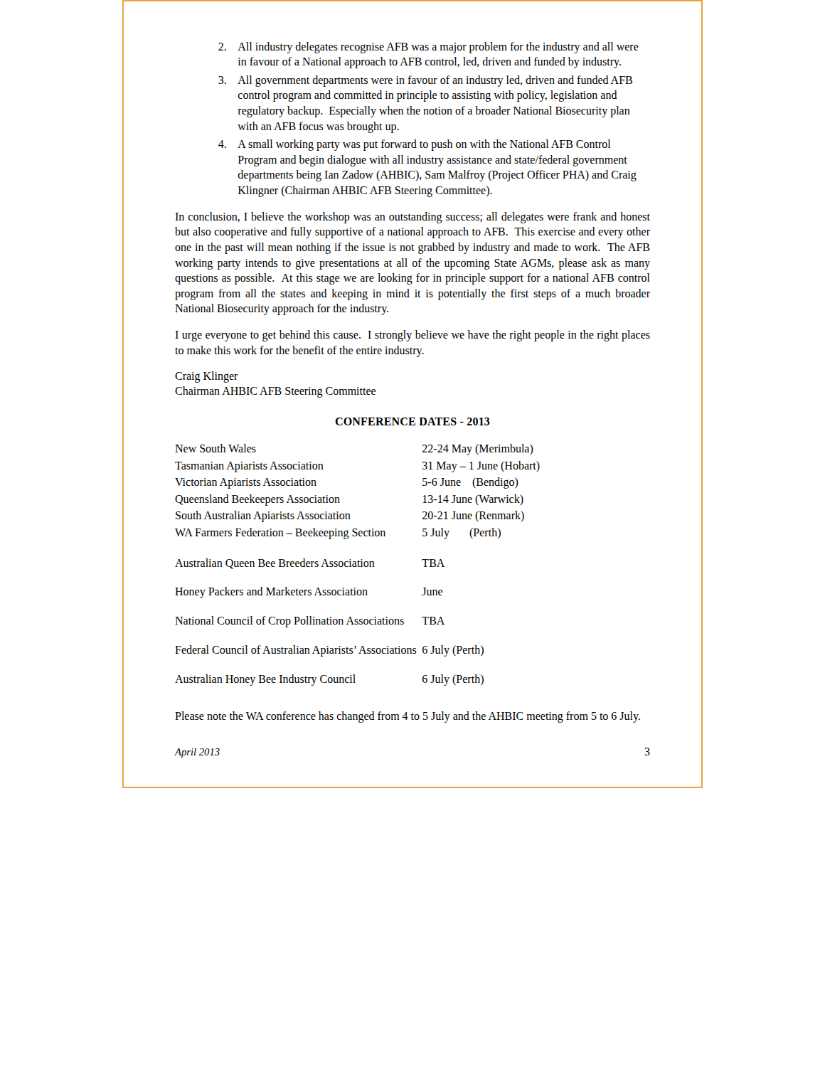All industry delegates recognise AFB was a major problem for the industry and all were in favour of a National approach to AFB control, led, driven and funded by industry.
All government departments were in favour of an industry led, driven and funded AFB control program and committed in principle to assisting with policy, legislation and regulatory backup. Especially when the notion of a broader National Biosecurity plan with an AFB focus was brought up.
A small working party was put forward to push on with the National AFB Control Program and begin dialogue with all industry assistance and state/federal government departments being Ian Zadow (AHBIC), Sam Malfroy (Project Officer PHA) and Craig Klingner (Chairman AHBIC AFB Steering Committee).
In conclusion, I believe the workshop was an outstanding success; all delegates were frank and honest but also cooperative and fully supportive of a national approach to AFB. This exercise and every other one in the past will mean nothing if the issue is not grabbed by industry and made to work. The AFB working party intends to give presentations at all of the upcoming State AGMs, please ask as many questions as possible. At this stage we are looking for in principle support for a national AFB control program from all the states and keeping in mind it is potentially the first steps of a much broader National Biosecurity approach for the industry.
I urge everyone to get behind this cause. I strongly believe we have the right people in the right places to make this work for the benefit of the entire industry.
Craig Klinger
Chairman AHBIC AFB Steering Committee
CONFERENCE DATES - 2013
| New South Wales | 22-24 May (Merimbula) |
| Tasmanian Apiarists Association | 31 May – 1 June (Hobart) |
| Victorian Apiarists Association | 5-6 June (Bendigo) |
| Queensland Beekeepers Association | 13-14 June (Warwick) |
| South Australian Apiarists Association | 20-21 June (Renmark) |
| WA Farmers Federation – Beekeeping Section | 5 July (Perth) |
| Australian Queen Bee Breeders Association | TBA |
| Honey Packers and Marketers Association | June |
| National Council of Crop Pollination Associations | TBA |
| Federal Council of Australian Apiarists’ Associations | 6 July (Perth) |
| Australian Honey Bee Industry Council | 6 July (Perth) |
Please note the WA conference has changed from 4 to 5 July and the AHBIC meeting from 5 to 6 July.
April 2013
3